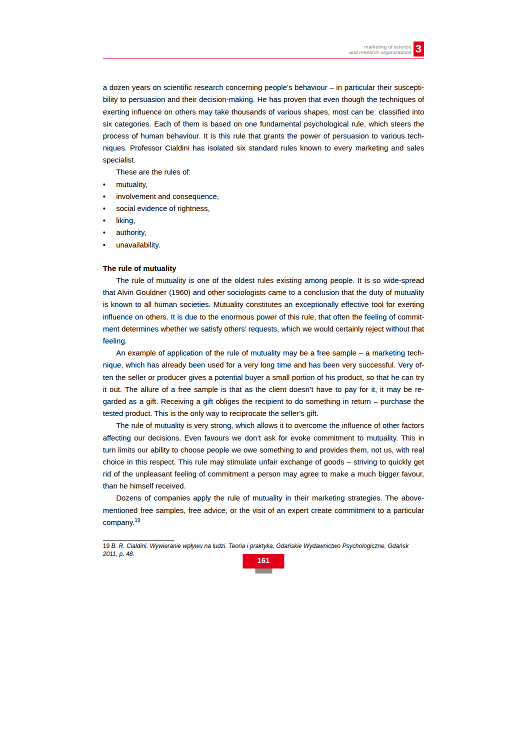marketing of science
and research organizations
3
a dozen years on scientific research concerning people’s behaviour – in particular their susceptibility to persuasion and their decision-making. He has proven that even though the techniques of exerting influence on others may take thousands of various shapes, most can be classified into six categories. Each of them is based on one fundamental psychological rule, which steers the process of human behaviour. It is this rule that grants the power of persuasion to various techniques. Professor Cialdini has isolated six standard rules known to every marketing and sales specialist.
These are the rules of:
mutuality,
involvement and consequence,
social evidence of rightness,
liking,
authority,
unavailability.
The rule of mutuality
The rule of mutuality is one of the oldest rules existing among people. It is so wide-spread that Alvin Gouldner (1960) and other sociologists came to a conclusion that the duty of mutuality is known to all human societies. Mutuality constitutes an exceptionally effective tool for exerting influence on others. It is due to the enormous power of this rule, that often the feeling of commitment determines whether we satisfy others’ requests, which we would certainly reject without that feeling.
An example of application of the rule of mutuality may be a free sample – a marketing technique, which has already been used for a very long time and has been very successful. Very often the seller or producer gives a potential buyer a small portion of his product, so that he can try it out. The allure of a free sample is that as the client doesn’t have to pay for it, it may be regarded as a gift. Receiving a gift obliges the recipient to do something in return – purchase the tested product. This is the only way to reciprocate the seller’s gift.
The rule of mutuality is very strong, which allows it to overcome the influence of other factors affecting our decisions. Even favours we don’t ask for evoke commitment to mutuality. This in turn limits our ability to choose people we owe something to and provides them, not us, with real choice in this respect. This rule may stimulate unfair exchange of goods – striving to quickly get rid of the unpleasant feeling of commitment a person may agree to make a much bigger favour, than he himself received.
Dozens of companies apply the rule of mutuality in their marketing strategies. The above-mentioned free samples, free advice, or the visit of an expert create commitment to a particular company.19
19 B. R. Cialdini, Wywieranie wpływu na ludzi. Teoria i praktyka, Gdańskie Wydawnictwo Psychologiczne, Gdańsk 2011, p. 48.
161